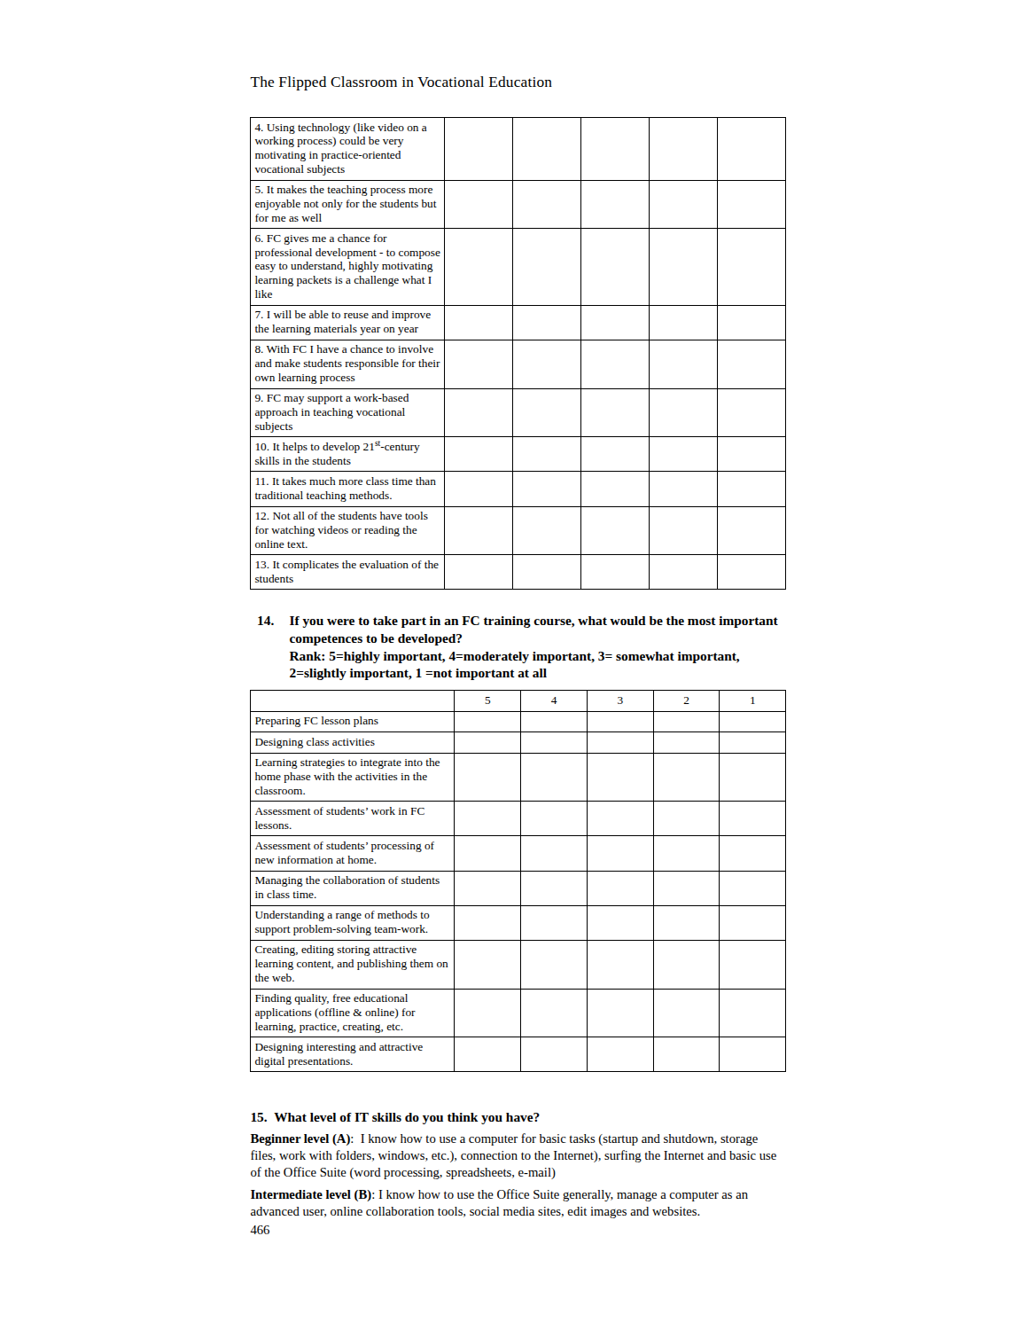The Flipped Classroom in Vocational Education
| 4. Using technology (like video on a working process) could be very motivating in practice-oriented vocational subjects | | | | | |
| 5. It makes the teaching process more enjoyable not only for the students but for me as well | | | | | |
| 6. FC gives me a chance for professional development - to compose easy to understand, highly motivating learning packets is a challenge what I like | | | | | |
| 7. I will be able to reuse and improve the learning materials year on year | | | | | |
| 8. With FC I have a chance to involve and make students responsible for their own learning process | | | | | |
| 9. FC may support a work-based approach in teaching vocational subjects | | | | | |
| 10. It helps to develop 21 st -century skills in the students | | | | | |
| 11. It takes much more class time than traditional teaching methods. | | | | | |
| 12. Not all of the students have tools for watching videos or reading the online text. | | | | | |
| 13. It complicates the evaluation of the students | | | | | |
14.
If you were to take part in an FC training course, what would be the most important competences to be developed? Rank: 5=highly important, 4=moderately important, 3= somewhat important, 2=slightly important, 1 =not important at all
| | 5 | 4 | 3 | 2 | 1 |
| Preparing FC lesson plans | | | | | |
| Designing class activities | | | | | |
| Learning strategies to integrate into the home phase with the activities in the classroom. | | | | | |
| Assessment of students’ work in FC lessons. | | | | | |
| Assessment of students’ processing of new information at home. | | | | | |
| Managing the collaboration of students in class time. | | | | | |
| Understanding a range of methods to support problem-solving team-work. | | | | | |
| Creating, editing storing attractive learning content, and publishing them on the web. | | | | | |
| Finding quality, free educational applications (offline & online) for learning, practice, creating, etc. | | | | | |
| Designing interesting and attractive digital presentations. | | | | | |
15. What level of IT skills do you think you have?
Beginner level (A): I know how to use a computer for basic tasks (startup and shutdown, storage files, work with folders, windows, etc.), connection to the Internet), surfing the Internet and basic use of the Office Suite (word processing, spreadsheets, e-mail)
Intermediate level (B): I know how to use the Office Suite generally, manage a computer as an advanced user, online collaboration tools, social media sites, edit images and websites.
466